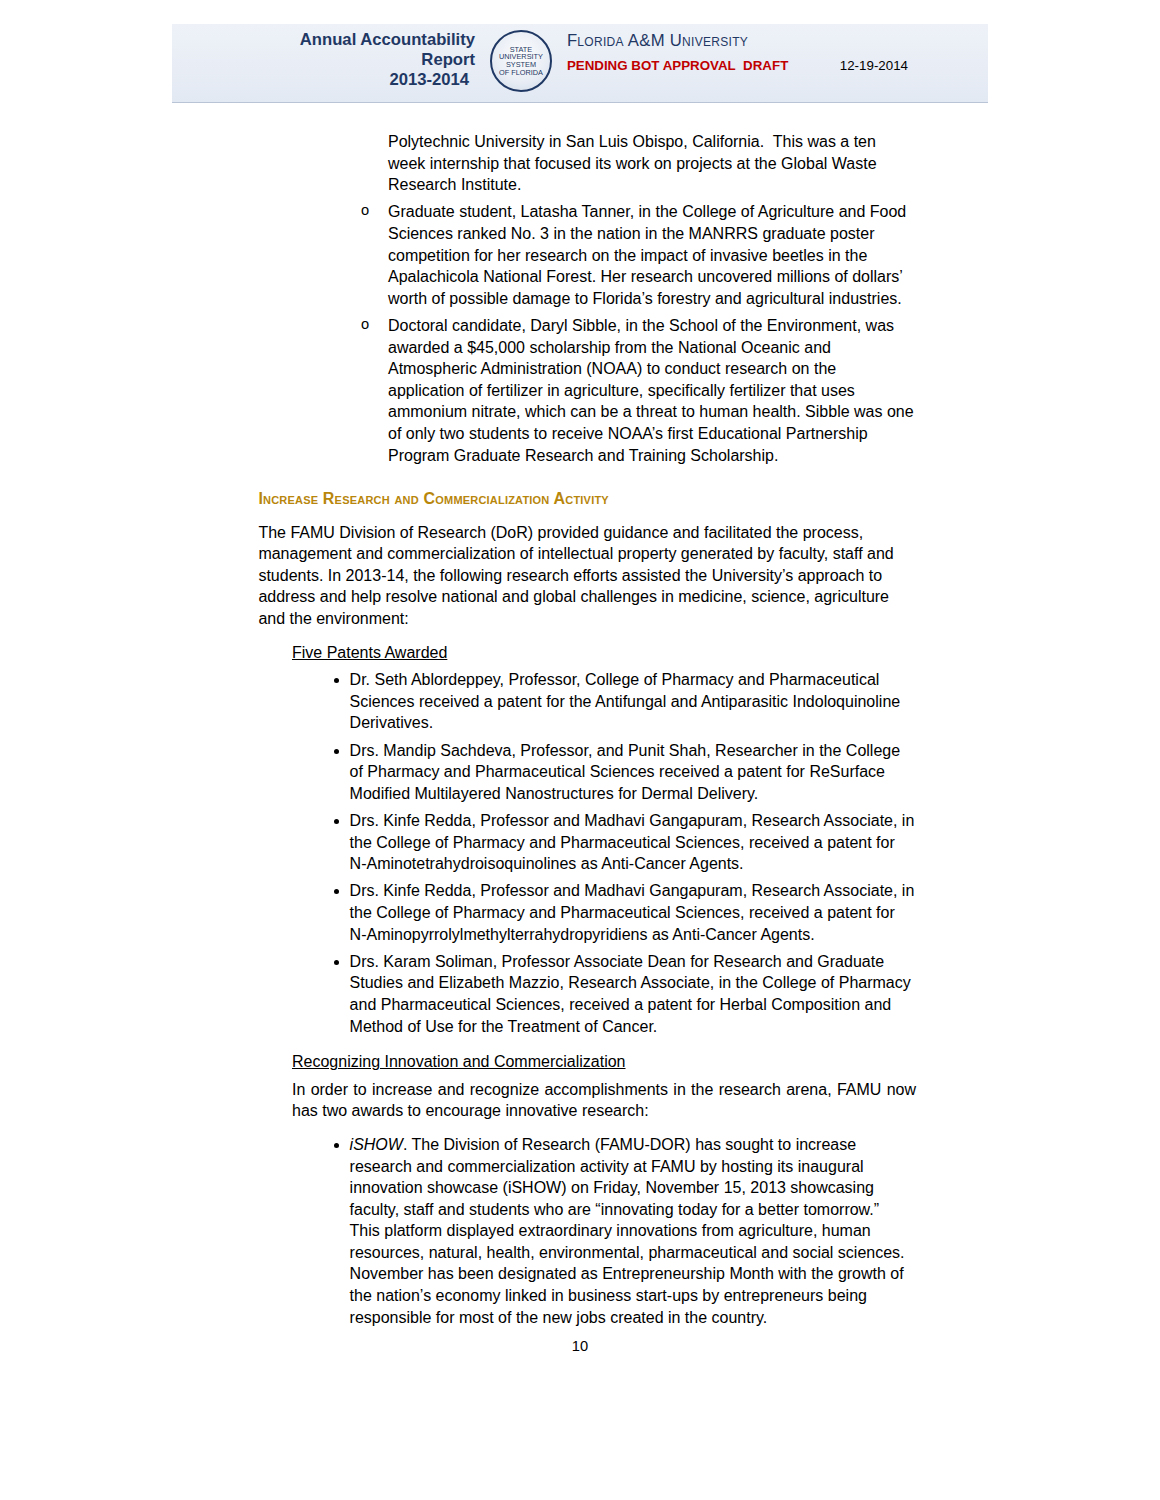Annual Accountability Report 2013-2014
STATE
UNIVERSITY
SYSTEM
OF FLORIDA
Florida A&M University
PENDING BOT APPROVAL DRAFT 12-19-2014
Polytechnic University in San Luis Obispo, California. This was a ten week internship that focused its work on projects at the Global Waste Research Institute.
Graduate student, Latasha Tanner, in the College of Agriculture and Food Sciences ranked No. 3 in the nation in the MANRRS graduate poster competition for her research on the impact of invasive beetles in the Apalachicola National Forest. Her research uncovered millions of dollars’ worth of possible damage to Florida’s forestry and agricultural industries.
Doctoral candidate, Daryl Sibble, in the School of the Environment, was awarded a $45,000 scholarship from the National Oceanic and Atmospheric Administration (NOAA) to conduct research on the application of fertilizer in agriculture, specifically fertilizer that uses ammonium nitrate, which can be a threat to human health. Sibble was one of only two students to receive NOAA’s first Educational Partnership Program Graduate Research and Training Scholarship.
Increase Research and Commercialization Activity
The FAMU Division of Research (DoR) provided guidance and facilitated the process, management and commercialization of intellectual property generated by faculty, staff and students. In 2013-14, the following research efforts assisted the University’s approach to address and help resolve national and global challenges in medicine, science, agriculture and the environment:
Five Patents Awarded
Dr. Seth Ablordeppey, Professor, College of Pharmacy and Pharmaceutical Sciences received a patent for the Antifungal and Antiparasitic Indoloquinoline Derivatives.
Drs. Mandip Sachdeva, Professor, and Punit Shah, Researcher in the College of Pharmacy and Pharmaceutical Sciences received a patent for ReSurface Modified Multilayered Nanostructures for Dermal Delivery.
Drs. Kinfe Redda, Professor and Madhavi Gangapuram, Research Associate, in the College of Pharmacy and Pharmaceutical Sciences, received a patent for N-Aminotetrahydroisoquinolines as Anti-Cancer Agents.
Drs. Kinfe Redda, Professor and Madhavi Gangapuram, Research Associate, in the College of Pharmacy and Pharmaceutical Sciences, received a patent for N-Aminopyrrolylmethylterrahydropyridiens as Anti-Cancer Agents.
Drs. Karam Soliman, Professor Associate Dean for Research and Graduate Studies and Elizabeth Mazzio, Research Associate, in the College of Pharmacy and Pharmaceutical Sciences, received a patent for Herbal Composition and Method of Use for the Treatment of Cancer.
Recognizing Innovation and Commercialization
In order to increase and recognize accomplishments in the research arena, FAMU now has two awards to encourage innovative research:
iSHOW. The Division of Research (FAMU-DOR) has sought to increase research and commercialization activity at FAMU by hosting its inaugural innovation showcase (iSHOW) on Friday, November 15, 2013 showcasing faculty, staff and students who are “innovating today for a better tomorrow.” This platform displayed extraordinary innovations from agriculture, human resources, natural, health, environmental, pharmaceutical and social sciences. November has been designated as Entrepreneurship Month with the growth of the nation’s economy linked in business start-ups by entrepreneurs being responsible for most of the new jobs created in the country.
10